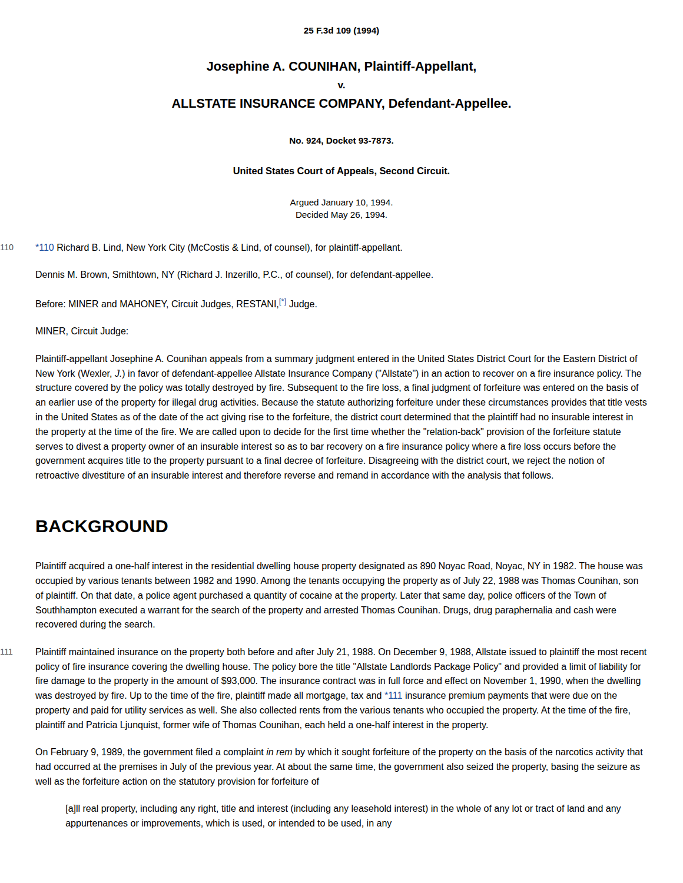25 F.3d 109 (1994)
Josephine A. COUNIHAN, Plaintiff-Appellant, v. ALLSTATE INSURANCE COMPANY, Defendant-Appellee.
No. 924, Docket 93-7873.
United States Court of Appeals, Second Circuit.
Argued January 10, 1994.
Decided May 26, 1994.
110
*110 Richard B. Lind, New York City (McCostis & Lind, of counsel), for plaintiff-appellant.
Dennis M. Brown, Smithtown, NY (Richard J. Inzerillo, P.C., of counsel), for defendant-appellee.
Before: MINER and MAHONEY, Circuit Judges, RESTANI,[*] Judge.
MINER, Circuit Judge:
Plaintiff-appellant Josephine A. Counihan appeals from a summary judgment entered in the United States District Court for the Eastern District of New York (Wexler, J.) in favor of defendant-appellee Allstate Insurance Company ("Allstate") in an action to recover on a fire insurance policy. The structure covered by the policy was totally destroyed by fire. Subsequent to the fire loss, a final judgment of forfeiture was entered on the basis of an earlier use of the property for illegal drug activities. Because the statute authorizing forfeiture under these circumstances provides that title vests in the United States as of the date of the act giving rise to the forfeiture, the district court determined that the plaintiff had no insurable interest in the property at the time of the fire. We are called upon to decide for the first time whether the "relation-back" provision of the forfeiture statute serves to divest a property owner of an insurable interest so as to bar recovery on a fire insurance policy where a fire loss occurs before the government acquires title to the property pursuant to a final decree of forfeiture. Disagreeing with the district court, we reject the notion of retroactive divestiture of an insurable interest and therefore reverse and remand in accordance with the analysis that follows.
BACKGROUND
Plaintiff acquired a one-half interest in the residential dwelling house property designated as 890 Noyac Road, Noyac, NY in 1982. The house was occupied by various tenants between 1982 and 1990. Among the tenants occupying the property as of July 22, 1988 was Thomas Counihan, son of plaintiff. On that date, a police agent purchased a quantity of cocaine at the property. Later that same day, police officers of the Town of Southhampton executed a warrant for the search of the property and arrested Thomas Counihan. Drugs, drug paraphernalia and cash were recovered during the search.
111
Plaintiff maintained insurance on the property both before and after July 21, 1988. On December 9, 1988, Allstate issued to plaintiff the most recent policy of fire insurance covering the dwelling house. The policy bore the title "Allstate Landlords Package Policy" and provided a limit of liability for fire damage to the property in the amount of $93,000. The insurance contract was in full force and effect on November 1, 1990, when the dwelling was destroyed by fire. Up to the time of the fire, plaintiff made all mortgage, tax and *111 insurance premium payments that were due on the property and paid for utility services as well. She also collected rents from the various tenants who occupied the property. At the time of the fire, plaintiff and Patricia Ljunquist, former wife of Thomas Counihan, each held a one-half interest in the property.
On February 9, 1989, the government filed a complaint in rem by which it sought forfeiture of the property on the basis of the narcotics activity that had occurred at the premises in July of the previous year. At about the same time, the government also seized the property, basing the seizure as well as the forfeiture action on the statutory provision for forfeiture of
[a]ll real property, including any right, title and interest (including any leasehold interest) in the whole of any lot or tract of land and any appurtenances or improvements, which is used, or intended to be used, in any